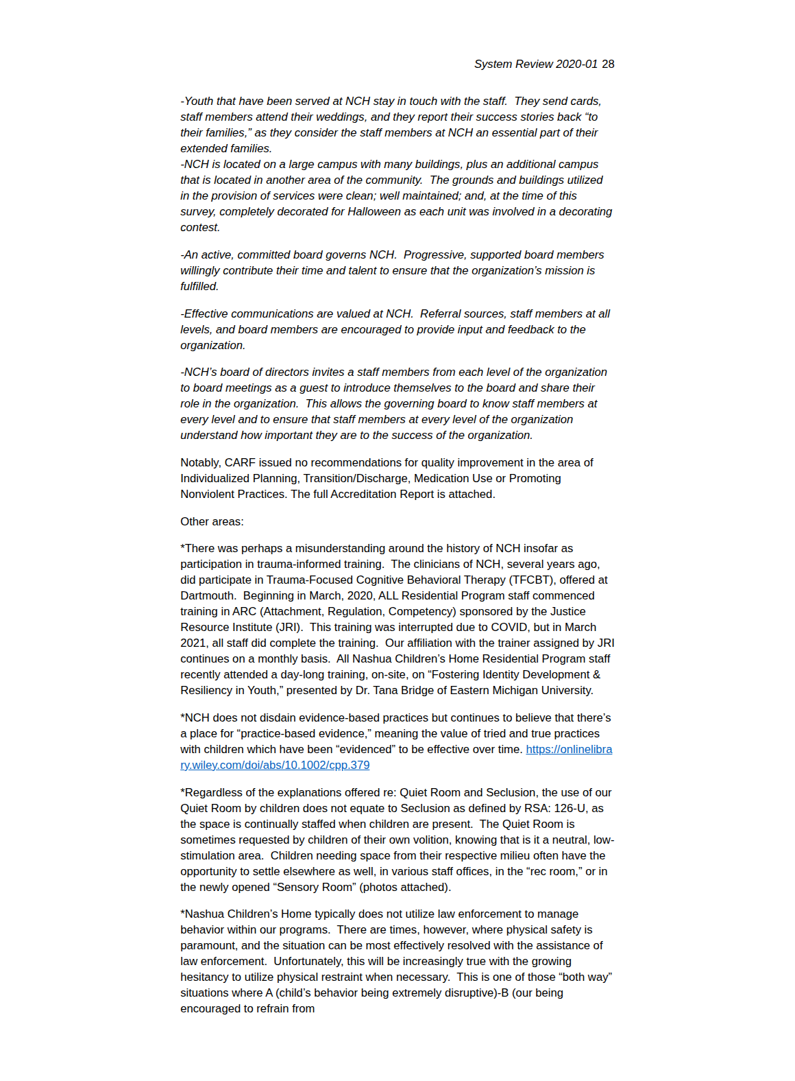System Review 2020-0128
-Youth that have been served at NCH stay in touch with the staff. They send cards, staff members attend their weddings, and they report their success stories back “to their families,” as they consider the staff members at NCH an essential part of their extended families.
-NCH is located on a large campus with many buildings, plus an additional campus that is located in another area of the community. The grounds and buildings utilized in the provision of services were clean; well maintained; and, at the time of this survey, completely decorated for Halloween as each unit was involved in a decorating contest.
-An active, committed board governs NCH. Progressive, supported board members willingly contribute their time and talent to ensure that the organization’s mission is fulfilled.
-Effective communications are valued at NCH. Referral sources, staff members at all levels, and board members are encouraged to provide input and feedback to the organization.
-NCH’s board of directors invites a staff members from each level of the organization to board meetings as a guest to introduce themselves to the board and share their role in the organization. This allows the governing board to know staff members at every level and to ensure that staff members at every level of the organization understand how important they are to the success of the organization.
Notably, CARF issued no recommendations for quality improvement in the area of Individualized Planning, Transition/Discharge, Medication Use or Promoting Nonviolent Practices. The full Accreditation Report is attached.
Other areas:
*There was perhaps a misunderstanding around the history of NCH insofar as participation in trauma-informed training. The clinicians of NCH, several years ago, did participate in Trauma-Focused Cognitive Behavioral Therapy (TFCBT), offered at Dartmouth. Beginning in March, 2020, ALL Residential Program staff commenced training in ARC (Attachment, Regulation, Competency) sponsored by the Justice Resource Institute (JRI). This training was interrupted due to COVID, but in March 2021, all staff did complete the training. Our affiliation with the trainer assigned by JRI continues on a monthly basis. All Nashua Children’s Home Residential Program staff recently attended a day-long training, on-site, on “Fostering Identity Development & Resiliency in Youth,” presented by Dr. Tana Bridge of Eastern Michigan University.
*NCH does not disdain evidence-based practices but continues to believe that there’s a place for “practice-based evidence,” meaning the value of tried and true practices with children which have been “evidenced” to be effective over time. https://onlinelibrary.wiley.com/doi/abs/10.1002/cpp.379
*Regardless of the explanations offered re: Quiet Room and Seclusion, the use of our Quiet Room by children does not equate to Seclusion as defined by RSA: 126-U, as the space is continually staffed when children are present. The Quiet Room is sometimes requested by children of their own volition, knowing that is it a neutral, low-stimulation area. Children needing space from their respective milieu often have the opportunity to settle elsewhere as well, in various staff offices, in the “rec room,” or in the newly opened “Sensory Room” (photos attached).
*Nashua Children’s Home typically does not utilize law enforcement to manage behavior within our programs. There are times, however, where physical safety is paramount, and the situation can be most effectively resolved with the assistance of law enforcement. Unfortunately, this will be increasingly true with the growing hesitancy to utilize physical restraint when necessary. This is one of those “both way” situations where A (child’s behavior being extremely disruptive)-B (our being encouraged to refrain from